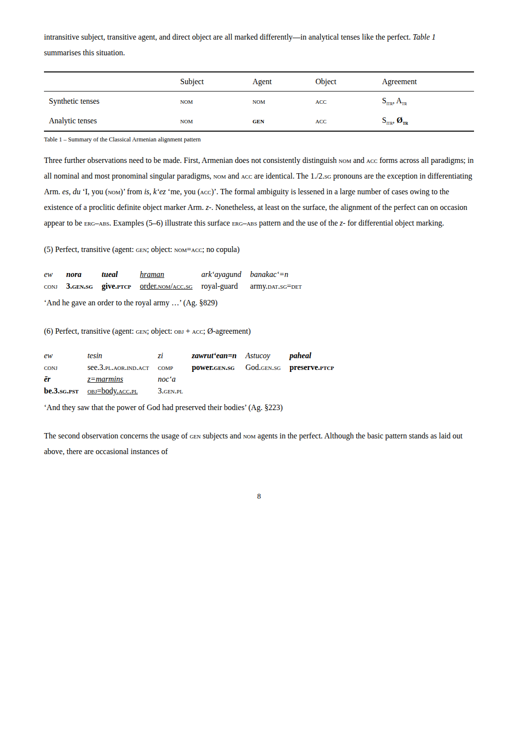intransitive subject, transitive agent, and direct object are all marked differently—in analytical tenses like the perfect. Table 1 summarises this situation.
| | Subject | Agent | Object | Agreement |
| --- | --- | --- | --- | --- |
| Synthetic tenses | nom | nom | acc | S itr , A tr |
| Analytic tenses | nom | gen | acc | S itr , Ø tr |
Table 1 – Summary of the Classical Armenian alignment pattern
Three further observations need to be made. First, Armenian does not consistently distinguish nom and acc forms across all paradigms; in all nominal and most pronominal singular paradigms, nom and acc are identical. The 1./2.sg pronouns are the exception in differentiating Arm. es, du ‘I, you (nom)’ from is, k‘ez ‘me, you (acc)’. The formal ambiguity is lessened in a large number of cases owing to the existence of a proclitic definite object marker Arm. z-. Nonetheless, at least on the surface, the alignment of the perfect can on occasion appear to be erg–abs. Examples (5–6) illustrate this surface erg–abs pattern and the use of the z- for differential object marking.
(5) Perfect, transitive (agent: gen; object: nom=acc; no copula)
| ew | nora | tueal | hraman | ark‘ayagund | banakac‘=n |
| conj | 3. gen . sg | give. ptcp | order. nom / acc . sg | royal-guard | army. dat . sg = det |
‘And he gave an order to the royal army …’ (Ag. §829)
(6) Perfect, transitive (agent: gen; object: obj + acc; Ø-agreement)
| ew | tesin | zi | zawrut‘ean=n | Astucoy | paheal |
| conj | see.3. pl . aor . ind . act | comp | power. gen . sg | God. gen . sg | preserve. ptcp |
| ēr | z=marmins | noc‘a | | | |
| be.3. sg . pst | obj =body. acc . pl | 3. gen . pl | | | |
‘And they saw that the power of God had preserved their bodies’ (Ag. §223)
The second observation concerns the usage of gen subjects and nom agents in the perfect. Although the basic pattern stands as laid out above, there are occasional instances of
8